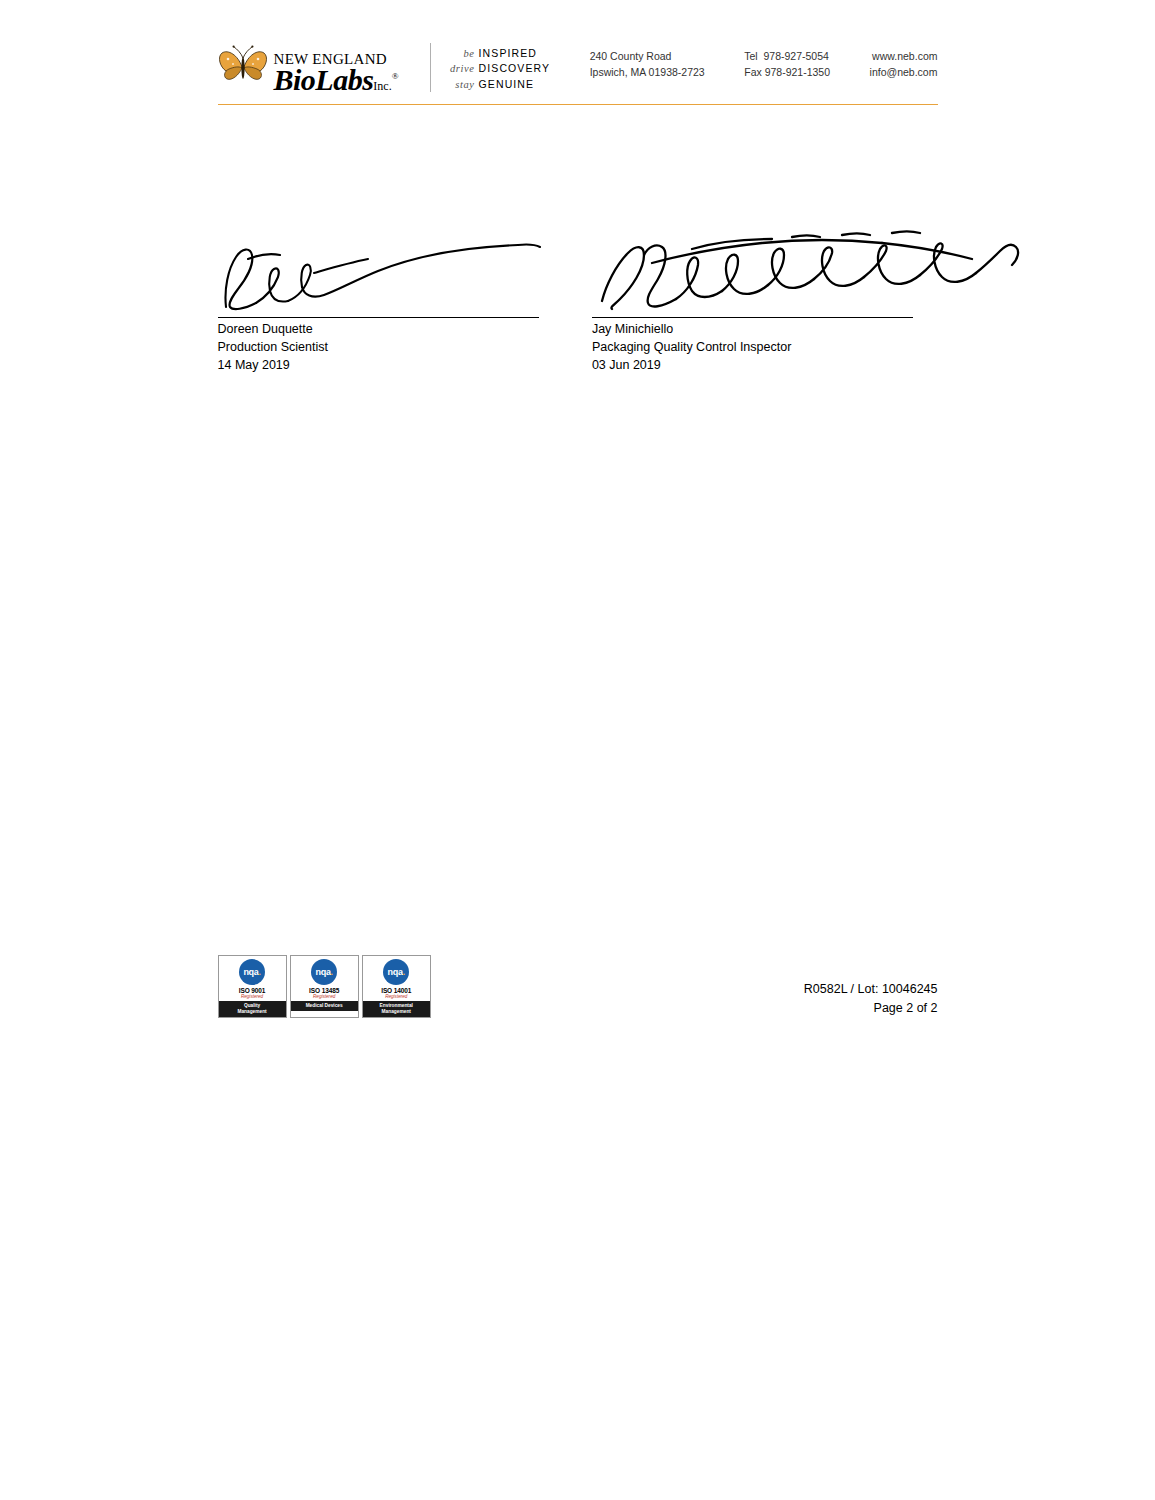NEW ENGLAND
BioLabsInc.®
be INSPIRED
drive DISCOVERY
stay GENUINE
240 County Road
Ipswich, MA 01938-2723
Tel 978-927-5054
Fax 978-921-1350
www.neb.com
info@neb.com
Doreen Duquette
Production Scientist
14 May 2019
Jay Minichiello
Packaging Quality Control Inspector
03 Jun 2019
nqa.
ISO 9001
Registered
Quality
Management
nqa.
ISO 13485
Registered
Medical Devices
nqa.
ISO 14001
Registered
Environmental
Management
R0582L / Lot: 10046245
Page 2 of 2